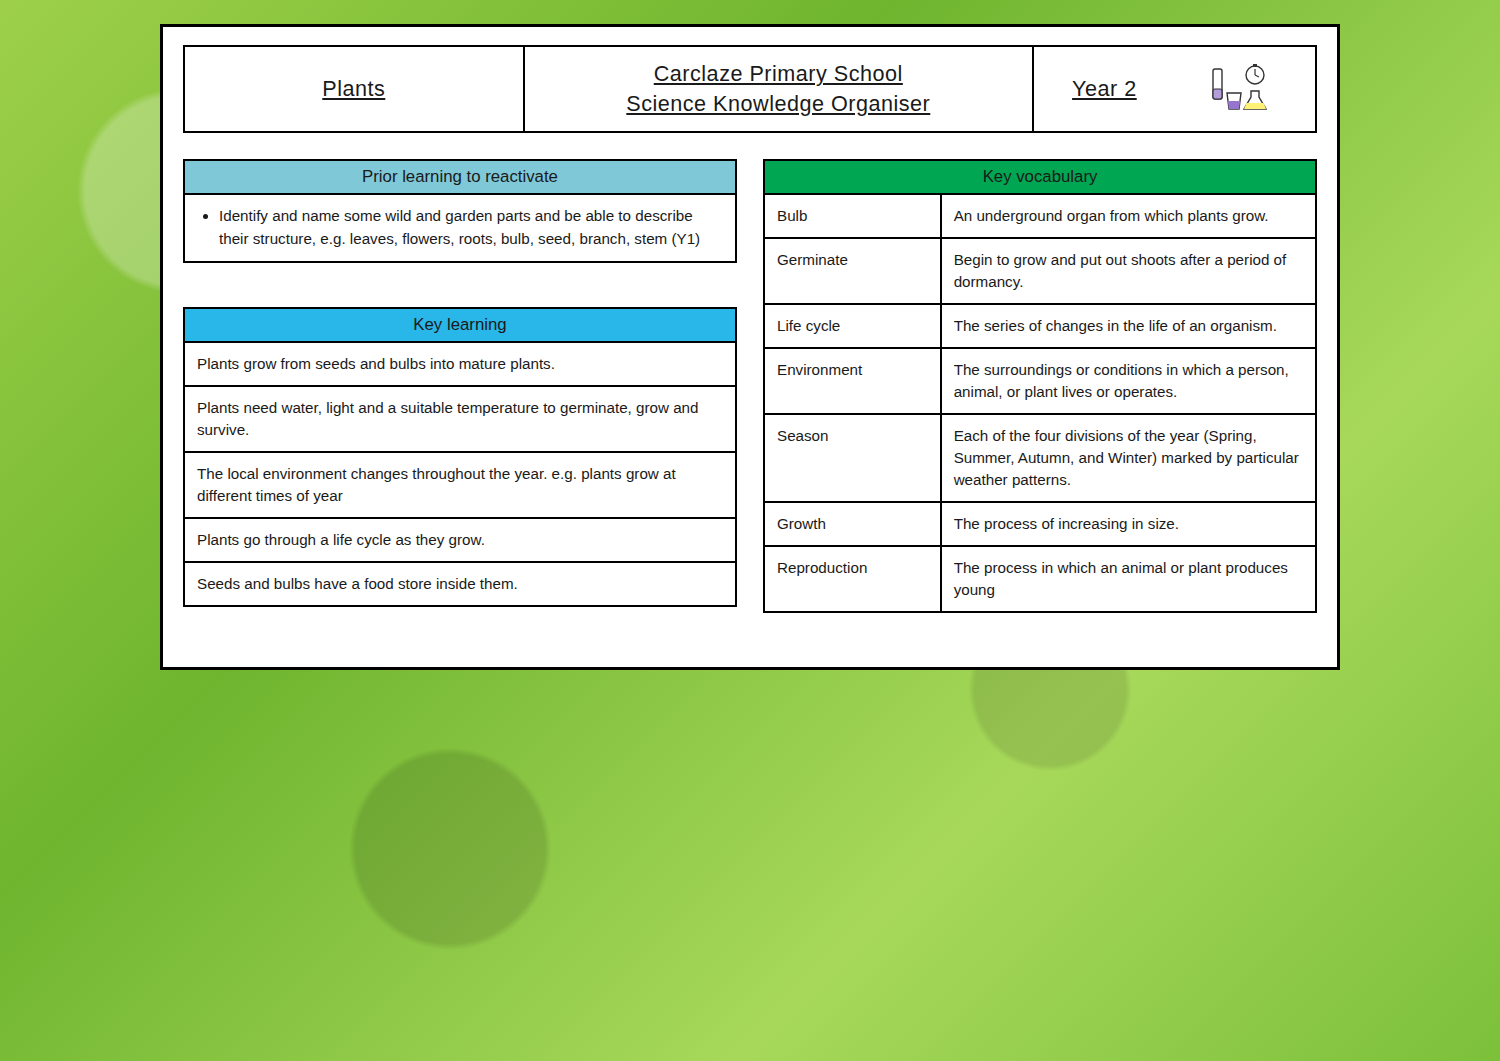| Plants | Carclaze Primary School Science Knowledge Organiser | Year 2 |
Prior learning to reactivate
| Identify and name some wild and garden parts and be able to describe their structure, e.g. leaves, flowers, roots, bulb, seed, branch, stem (Y1) |
Key learning
| Plants grow from seeds and bulbs into mature plants. |
| Plants need water, light and a suitable temperature to germinate, grow and survive. |
| The local environment changes throughout the year. e.g. plants grow at different times of year |
| Plants go through a life cycle as they grow. |
| Seeds and bulbs have a food store inside them. |
Key vocabulary
| Bulb | An underground organ from which plants grow. |
| Germinate | Begin to grow and put out shoots after a period of dormancy. |
| Life cycle | The series of changes in the life of an organism. |
| Environment | The surroundings or conditions in which a person, animal, or plant lives or operates. |
| Season | Each of the four divisions of the year (Spring, Summer, Autumn, and Winter) marked by particular weather patterns. |
| Growth | The process of increasing in size. |
| Reproduction | The process in which an animal or plant produces young |